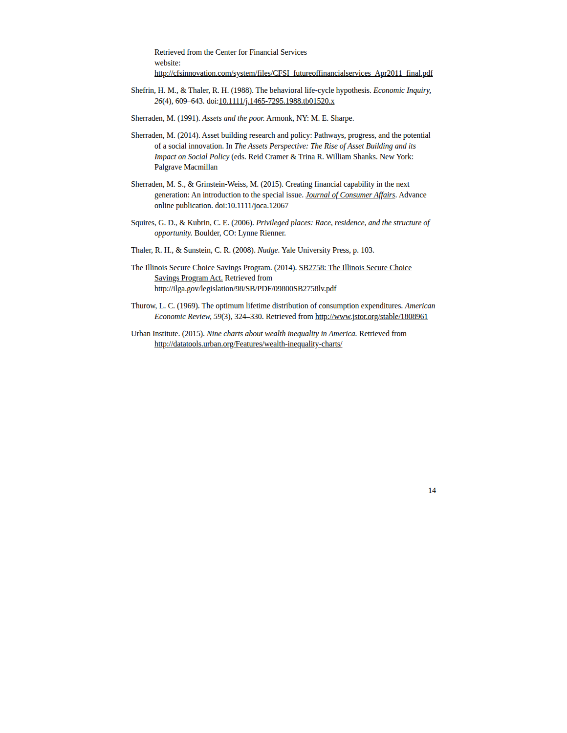Retrieved from the Center for Financial Services
website: http://cfsinnovation.com/system/files/CFSI_futureoffinancialservices_Apr2011_final.pdf
Shefrin, H. M., & Thaler, R. H. (1988). The behavioral life-cycle hypothesis. Economic Inquiry, 26(4), 609–643. doi:10.1111/j.1465-7295.1988.tb01520.x
Sherraden, M. (1991). Assets and the poor. Armonk, NY: M. E. Sharpe.
Sherraden, M. (2014). Asset building research and policy: Pathways, progress, and the potential of a social innovation. In The Assets Perspective: The Rise of Asset Building and its Impact on Social Policy (eds. Reid Cramer & Trina R. William Shanks. New York: Palgrave Macmillan
Sherraden, M. S., & Grinstein-Weiss, M. (2015). Creating financial capability in the next generation: An introduction to the special issue. Journal of Consumer Affairs. Advance online publication. doi:10.1111/joca.12067
Squires, G. D., & Kubrin, C. E. (2006). Privileged places: Race, residence, and the structure of opportunity. Boulder, CO: Lynne Rienner.
Thaler, R. H., & Sunstein, C. R. (2008). Nudge. Yale University Press, p. 103.
The Illinois Secure Choice Savings Program. (2014). SB2758: The Illinois Secure Choice Savings Program Act. Retrieved from http://ilga.gov/legislation/98/SB/PDF/09800SB2758lv.pdf
Thurow, L. C. (1969). The optimum lifetime distribution of consumption expenditures. American Economic Review, 59(3), 324–330. Retrieved from http://www.jstor.org/stable/1808961
Urban Institute. (2015). Nine charts about wealth inequality in America. Retrieved from http://datatools.urban.org/Features/wealth-inequality-charts/
14